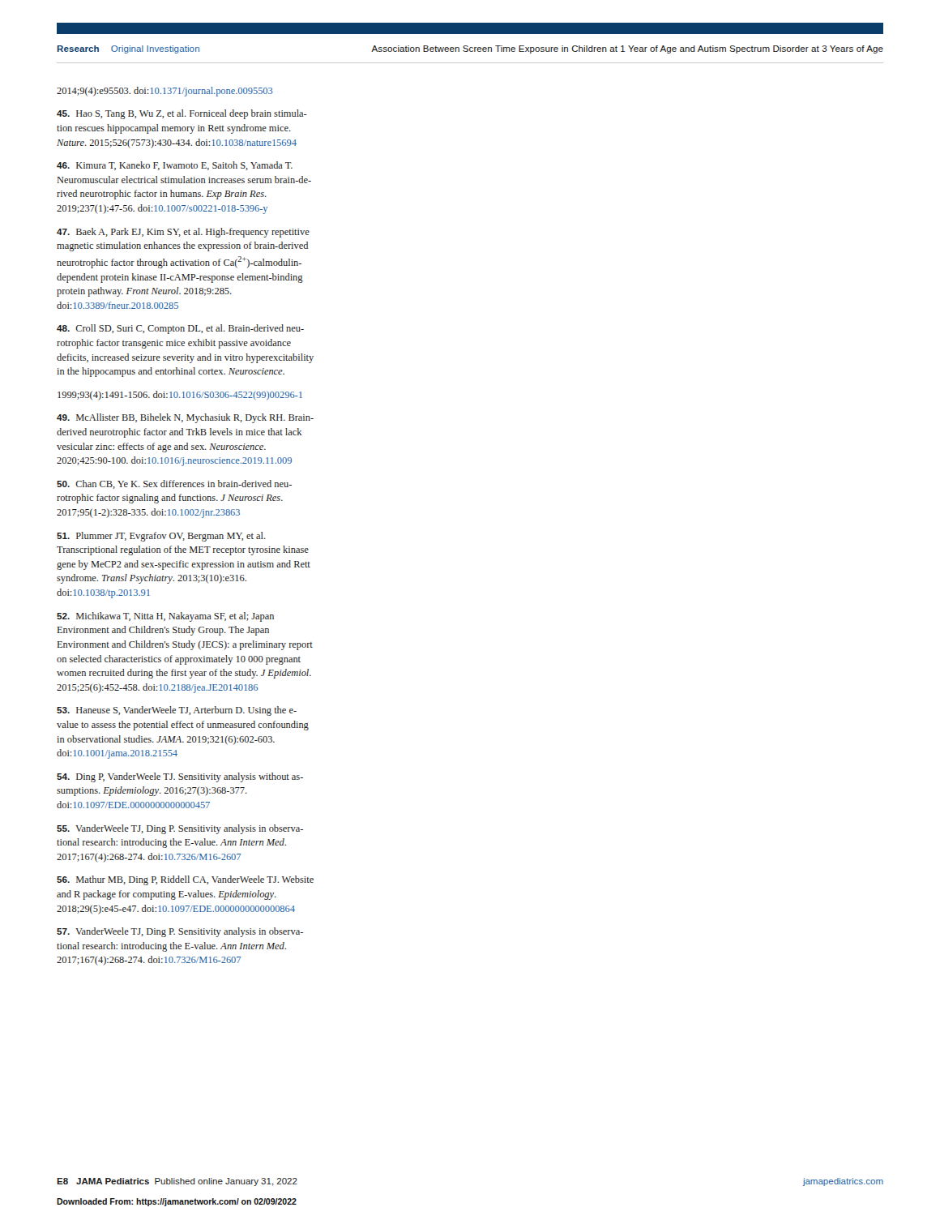Research Original Investigation Association Between Screen Time Exposure in Children at 1 Year of Age and Autism Spectrum Disorder at 3 Years of Age
2014;9(4):e95503. doi:10.1371/journal.pone.0095503
45. Hao S, Tang B, Wu Z, et al. Forniceal deep brain stimulation rescues hippocampal memory in Rett syndrome mice. Nature. 2015;526(7573):430-434. doi:10.1038/nature15694
46. Kimura T, Kaneko F, Iwamoto E, Saitoh S, Yamada T. Neuromuscular electrical stimulation increases serum brain-derived neurotrophic factor in humans. Exp Brain Res. 2019;237(1):47-56. doi:10.1007/s00221-018-5396-y
47. Baek A, Park EJ, Kim SY, et al. High-frequency repetitive magnetic stimulation enhances the expression of brain-derived neurotrophic factor through activation of Ca(2+)-calmodulin-dependent protein kinase II-cAMP-response element-binding protein pathway. Front Neurol. 2018;9:285. doi:10.3389/fneur.2018.00285
48. Croll SD, Suri C, Compton DL, et al. Brain-derived neurotrophic factor transgenic mice exhibit passive avoidance deficits, increased seizure severity and in vitro hyperexcitability in the hippocampus and entorhinal cortex. Neuroscience.
1999;93(4):1491-1506. doi:10.1016/S0306-4522(99)00296-1
49. McAllister BB, Bihelek N, Mychasiuk R, Dyck RH. Brain-derived neurotrophic factor and TrkB levels in mice that lack vesicular zinc: effects of age and sex. Neuroscience. 2020;425:90-100. doi:10.1016/j.neuroscience.2019.11.009
50. Chan CB, Ye K. Sex differences in brain-derived neurotrophic factor signaling and functions. J Neurosci Res. 2017;95(1-2):328-335. doi:10.1002/jnr.23863
51. Plummer JT, Evgrafov OV, Bergman MY, et al. Transcriptional regulation of the MET receptor tyrosine kinase gene by MeCP2 and sex-specific expression in autism and Rett syndrome. Transl Psychiatry. 2013;3(10):e316. doi:10.1038/tp.2013.91
52. Michikawa T, Nitta H, Nakayama SF, et al; Japan Environment and Children's Study Group. The Japan Environment and Children's Study (JECS): a preliminary report on selected characteristics of approximately 10 000 pregnant women recruited during the first year of the study. J Epidemiol. 2015;25(6):452-458. doi:10.2188/jea.JE20140186
53. Haneuse S, VanderWeele TJ, Arterburn D. Using the e-value to assess the potential effect of unmeasured confounding in observational studies. JAMA. 2019;321(6):602-603. doi:10.1001/jama.2018.21554
54. Ding P, VanderWeele TJ. Sensitivity analysis without assumptions. Epidemiology. 2016;27(3):368-377. doi:10.1097/EDE.0000000000000457
55. VanderWeele TJ, Ding P. Sensitivity analysis in observational research: introducing the E-value. Ann Intern Med. 2017;167(4):268-274. doi:10.7326/M16-2607
56. Mathur MB, Ding P, Riddell CA, VanderWeele TJ. Website and R package for computing E-values. Epidemiology. 2018;29(5):e45-e47. doi:10.1097/EDE.0000000000000864
57. VanderWeele TJ, Ding P. Sensitivity analysis in observational research: introducing the E-value. Ann Intern Med. 2017;167(4):268-274. doi:10.7326/M16-2607
E8 JAMA Pediatrics Published online January 31, 2022 jamapediatrics.com
Downloaded From: https://jamanetwork.com/ on 02/09/2022